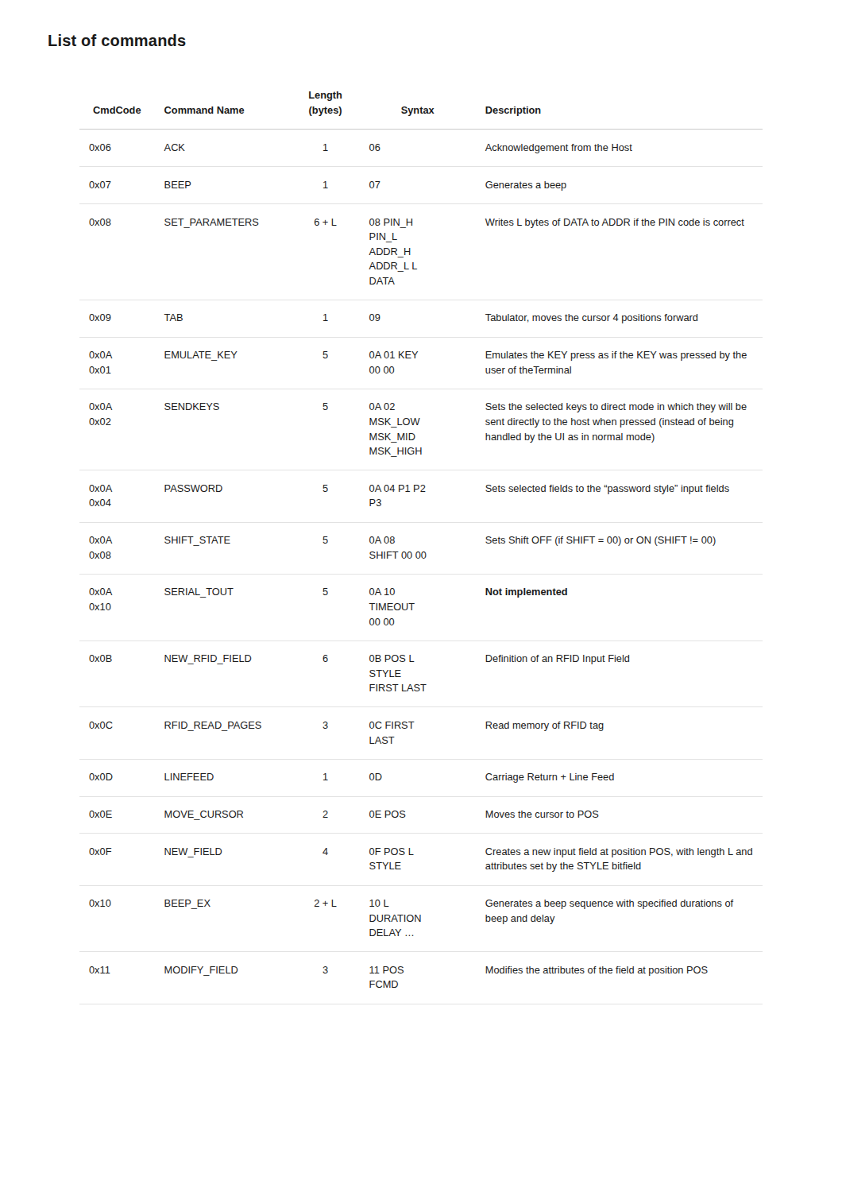List of commands
| CmdCode | Command Name | Length (bytes) | Syntax | Description |
| --- | --- | --- | --- | --- |
| 0x06 | ACK | 1 | 06 | Acknowledgement from the Host |
| 0x07 | BEEP | 1 | 07 | Generates a beep |
| 0x08 | SET_PARAMETERS | 6 + L | 08 PIN_H PIN_L ADDR_H ADDR_L L DATA | Writes L bytes of DATA to ADDR if the PIN code is correct |
| 0x09 | TAB | 1 | 09 | Tabulator, moves the cursor 4 positions forward |
| 0x0A 0x01 | EMULATE_KEY | 5 | 0A 01 KEY 00 00 | Emulates the KEY press as if the KEY was pressed by the user of theTerminal |
| 0x0A 0x02 | SENDKEYS | 5 | 0A 02 MSK_LOW MSK_MID MSK_HIGH | Sets the selected keys to direct mode in which they will be sent directly to the host when pressed (instead of being handled by the UI as in normal mode) |
| 0x0A 0x04 | PASSWORD | 5 | 0A 04 P1 P2 P3 | Sets selected fields to the “password style” input fields |
| 0x0A 0x08 | SHIFT_STATE | 5 | 0A 08 SHIFT 00 00 | Sets Shift OFF (if SHIFT = 00) or ON (SHIFT != 00) |
| 0x0A 0x10 | SERIAL_TOUT | 5 | 0A 10 TIMEOUT 00 00 | Not implemented |
| 0x0B | NEW_RFID_FIELD | 6 | 0B POS L STYLE FIRST LAST | Definition of an RFID Input Field |
| 0x0C | RFID_READ_PAGES | 3 | 0C FIRST LAST | Read memory of RFID tag |
| 0x0D | LINEFEED | 1 | 0D | Carriage Return + Line Feed |
| 0x0E | MOVE_CURSOR | 2 | 0E POS | Moves the cursor to POS |
| 0x0F | NEW_FIELD | 4 | 0F POS L STYLE | Creates a new input field at position POS, with length L and attributes set by the STYLE bitfield |
| 0x10 | BEEP_EX | 2 + L | 10 L DURATION DELAY … | Generates a beep sequence with specified durations of beep and delay |
| 0x11 | MODIFY_FIELD | 3 | 11 POS FCMD | Modifies the attributes of the field at position POS |